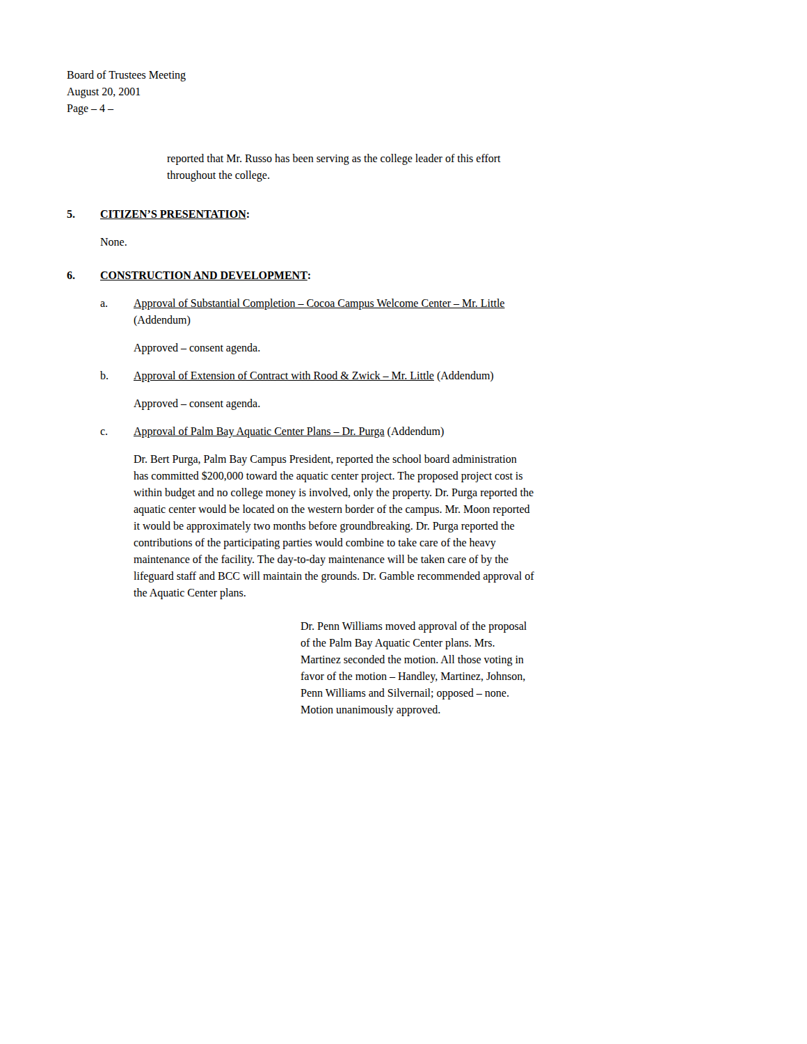Board of Trustees Meeting
August 20, 2001
Page – 4 –
reported that Mr. Russo has been serving as the college leader of this effort throughout the college.
5. CITIZEN’S PRESENTATION:
None.
6. CONSTRUCTION AND DEVELOPMENT:
a. Approval of Substantial Completion – Cocoa Campus Welcome Center – Mr. Little (Addendum)
Approved – consent agenda.
b. Approval of Extension of Contract with Rood & Zwick – Mr. Little (Addendum)
Approved – consent agenda.
c. Approval of Palm Bay Aquatic Center Plans – Dr. Purga (Addendum)
Dr. Bert Purga, Palm Bay Campus President, reported the school board administration has committed $200,000 toward the aquatic center project. The proposed project cost is within budget and no college money is involved, only the property. Dr. Purga reported the aquatic center would be located on the western border of the campus. Mr. Moon reported it would be approximately two months before groundbreaking. Dr. Purga reported the contributions of the participating parties would combine to take care of the heavy maintenance of the facility. The day-to-day maintenance will be taken care of by the lifeguard staff and BCC will maintain the grounds. Dr. Gamble recommended approval of the Aquatic Center plans.
Dr. Penn Williams moved approval of the proposal of the Palm Bay Aquatic Center plans. Mrs. Martinez seconded the motion. All those voting in favor of the motion – Handley, Martinez, Johnson, Penn Williams and Silvernail; opposed – none. Motion unanimously approved.